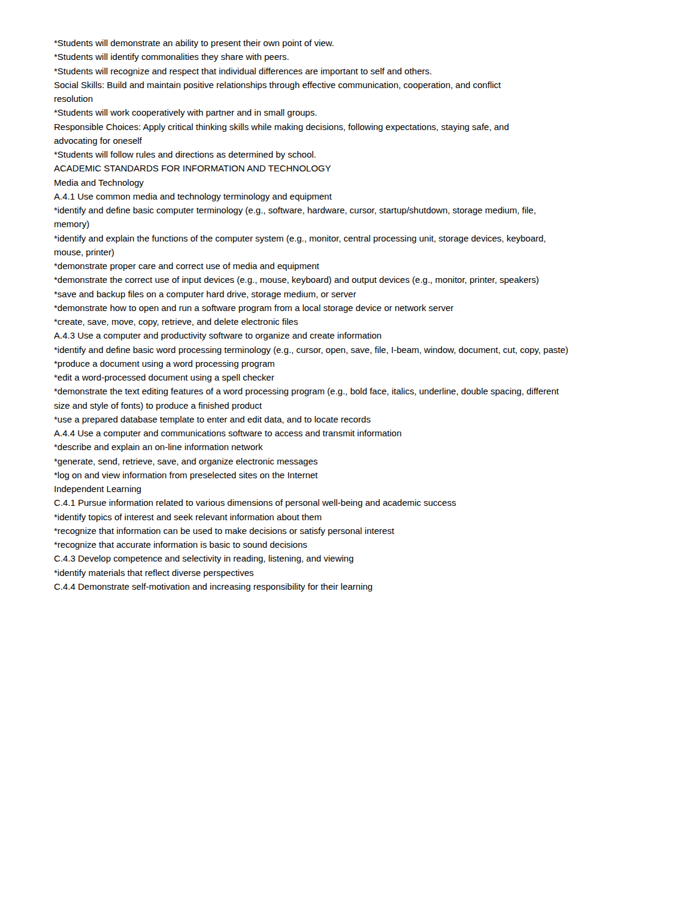*Students will demonstrate an ability to present their own point of view.
*Students will identify commonalities they share with peers.
*Students will recognize and respect that individual differences are important to self and others.
Social Skills: Build and maintain positive relationships through effective communication, cooperation, and conflict
resolution
*Students will work cooperatively with partner and in small groups.
Responsible Choices: Apply critical thinking skills while making decisions, following expectations, staying safe, and
advocating for oneself
*Students will follow rules and directions as determined by school.
ACADEMIC STANDARDS FOR INFORMATION AND TECHNOLOGY
Media and Technology
A.4.1 Use common media and technology terminology and equipment
*identify and define basic computer terminology (e.g., software, hardware, cursor, startup/shutdown, storage medium, file,
memory)
*identify and explain the functions of the computer system (e.g., monitor, central processing unit, storage devices, keyboard,
mouse, printer)
*demonstrate proper care and correct use of media and equipment
*demonstrate the correct use of input devices (e.g., mouse, keyboard) and output devices (e.g., monitor, printer, speakers)
*save and backup files on a computer hard drive, storage medium, or server
*demonstrate how to open and run a software program from a local storage device or network server
*create, save, move, copy, retrieve, and delete electronic files
A.4.3 Use a computer and productivity software to organize and create information
*identify and define basic word processing terminology (e.g., cursor, open, save, file, I-beam, window, document, cut, copy, paste)
*produce a document using a word processing program
*edit a word-processed document using a spell checker
*demonstrate the text editing features of a word processing program (e.g., bold face, italics, underline, double spacing, different
size and style of fonts) to produce a finished product
*use a prepared database template to enter and edit data, and to locate records
A.4.4 Use a computer and communications software to access and transmit information
*describe and explain an on-line information network
*generate, send, retrieve, save, and organize electronic messages
*log on and view information from preselected sites on the Internet
Independent Learning
C.4.1 Pursue information related to various dimensions of personal well-being and academic success
*identify topics of interest and seek relevant information about them
*recognize that information can be used to make decisions or satisfy personal interest
*recognize that accurate information is basic to sound decisions
C.4.3 Develop competence and selectivity in reading, listening, and viewing
*identify materials that reflect diverse perspectives
C.4.4 Demonstrate self-motivation and increasing responsibility for their learning